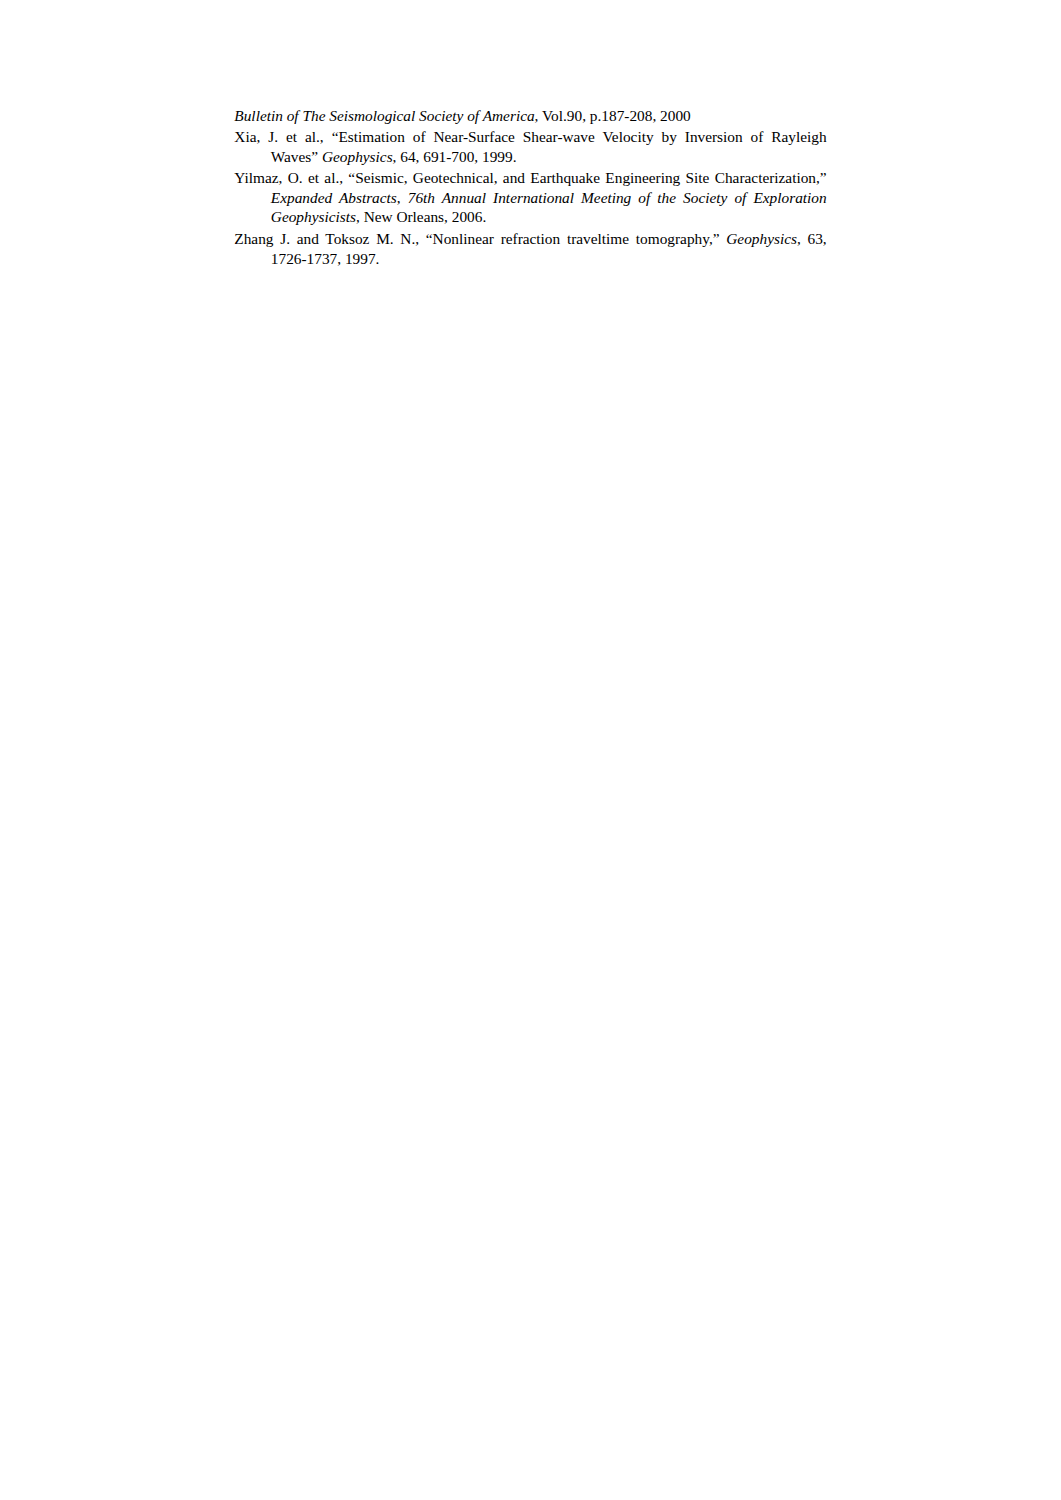Bulletin of The Seismological Society of America, Vol.90, p.187-208, 2000
Xia, J. et al., “Estimation of Near-Surface Shear-wave Velocity by Inversion of Rayleigh Waves” Geophysics, 64, 691-700, 1999.
Yilmaz, O. et al., “Seismic, Geotechnical, and Earthquake Engineering Site Characterization,” Expanded Abstracts, 76th Annual International Meeting of the Society of Exploration Geophysicists, New Orleans, 2006.
Zhang J. and Toksoz M. N., “Nonlinear refraction traveltime tomography,” Geophysics, 63, 1726-1737, 1997.